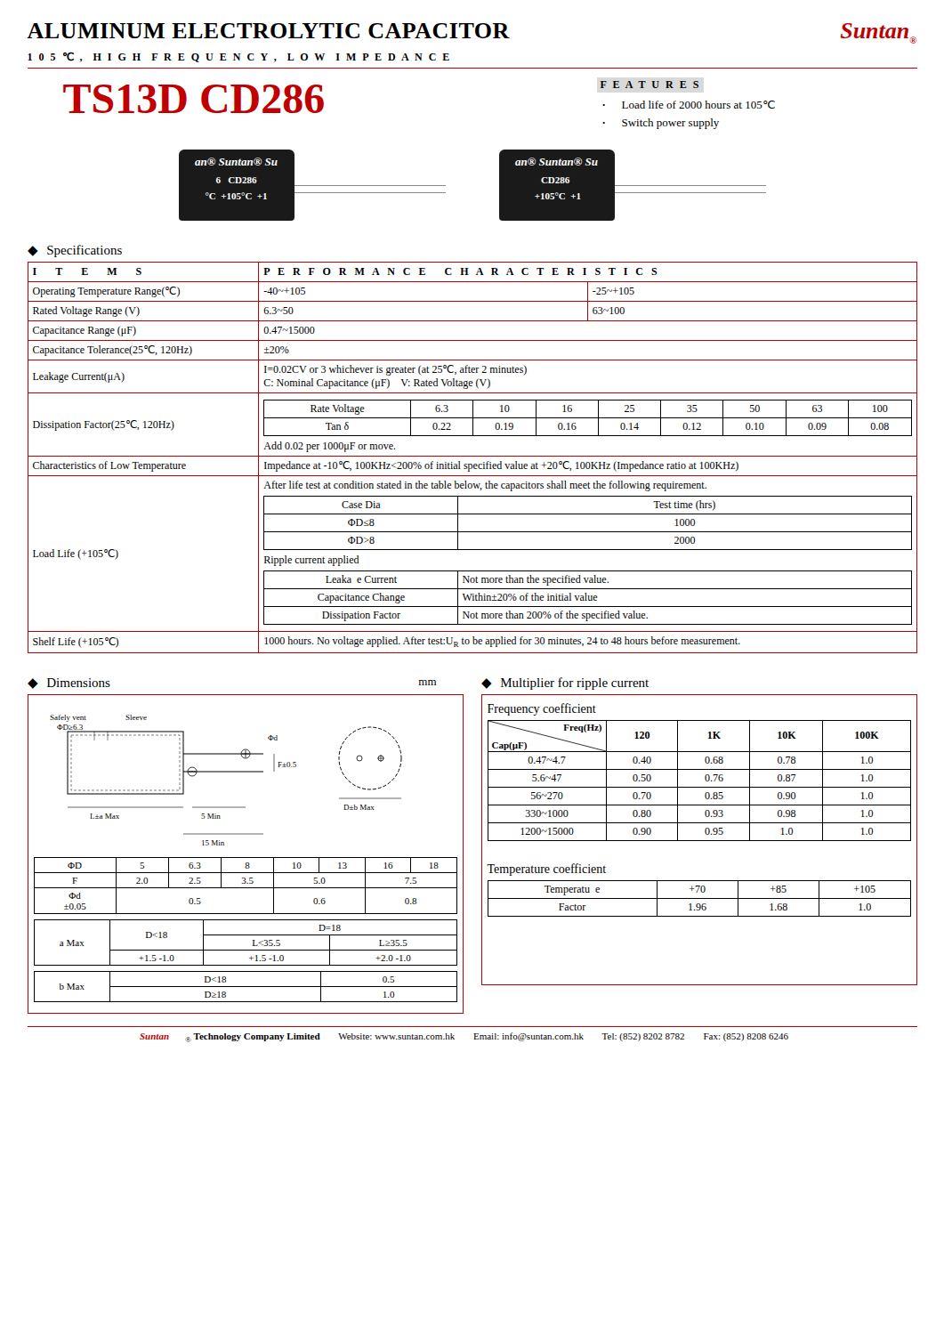ALUMINUM ELECTROLYTIC CAPACITOR
Suntan®
1 0 5 ℃ , H I G H F R E Q U E N C Y , L O W I M P E D A N C E
TS13D CD286
F E A T U R E S
Load life of 2000 hours at 105℃
Switch power supply
an® Suntan® Su
6 CD286
°C +105°C +1
an® Suntan® Su
CD286
+105°C +1
◆ Specifications
| I T E M S | P E R F O R M A N C E C H A R A C T E R I S T I C S |
| --- | --- |
| Operating Temperature Range(℃) | -40~+105 | -25~+105 |
| Rated Voltage Range (V) | 6.3~50 | 63~100 |
| Capacitance Range (μF) | 0.47~15000 |
| Capacitance Tolerance(25℃, 120Hz) | ±20% |
| Leakage Current(μA) | I=0.02CV or 3 whichever is greater (at 25℃, after 2 minutes) C: Nominal Capacitance (μF) V: Rated Voltage (V) |
| Dissipation Factor(25℃, 120Hz) | / Rate Voltage / 6.3 / 10 / 16 / 25 / 35 / 50 / 63 / 100 / / Tan δ / 0.22 / 0.19 / 0.16 / 0.14 / 0.12 / 0.10 / 0.09 / 0.08 / Add 0.02 per 1000μF or move. |
| Characteristics of Low Temperature | Impedance at -10℃, 100KHz<200% of initial specified value at +20℃, 100KHz (Impedance ratio at 100KHz) |
| Load Life (+105℃) | After life test at condition stated in the table below, the capacitors shall meet the following requirement. / Case Dia / Test time (hrs) / / ΦD≤8 / 1000 / / ΦD>8 / 2000 / Ripple current applied / Leaka e Current / Not more than the specified value. / / Capacitance Change / Within±20% of the initial value / / Dissipation Factor / Not more than 200% of the specified value. / |
| Shelf Life (+105℃) | 1000 hours. No voltage applied. After test:U R to be applied for 30 minutes, 24 to 48 hours before measurement. |
◆ Dimensions mm
Safely vent Sleeve ΦD≥6.3 Φd F±0.5 L±a Max 5 Min 15 Min D±b Max
| ΦD | 5 | 6.3 | 8 | 10 | 13 | 16 | 18 |
| F | 2.0 | 2.5 | 3.5 | 5.0 | 7.5 |
| Φd ±0.05 | 0.5 | 0.6 | 0.8 |
| a Max | D<18 | D=18 |
| L<35.5 | L≥35.5 |
| +1.5 -1.0 | +1.5 -1.0 | +2.0 -1.0 |
| b Max | D<18 | 0.5 |
| D≥18 | 1.0 |
◆ Multiplier for ripple current
Frequency coefficient
| Freq(Hz) Cap(μF) | 120 | 1K | 10K | 100K |
| --- | --- | --- | --- | --- |
| 0.47~4.7 | 0.40 | 0.68 | 0.78 | 1.0 |
| 5.6~47 | 0.50 | 0.76 | 0.87 | 1.0 |
| 56~270 | 0.70 | 0.85 | 0.90 | 1.0 |
| 330~1000 | 0.80 | 0.93 | 0.98 | 1.0 |
| 1200~15000 | 0.90 | 0.95 | 1.0 | 1.0 |
Temperature coefficient
| Temperatu e | +70 | +85 | +105 |
| Factor | 1.96 | 1.68 | 1.0 |
Suntan® Technology Company Limited Website: www.suntan.com.hk Email: info@suntan.com.hk Tel: (852) 8202 8782 Fax: (852) 8208 6246